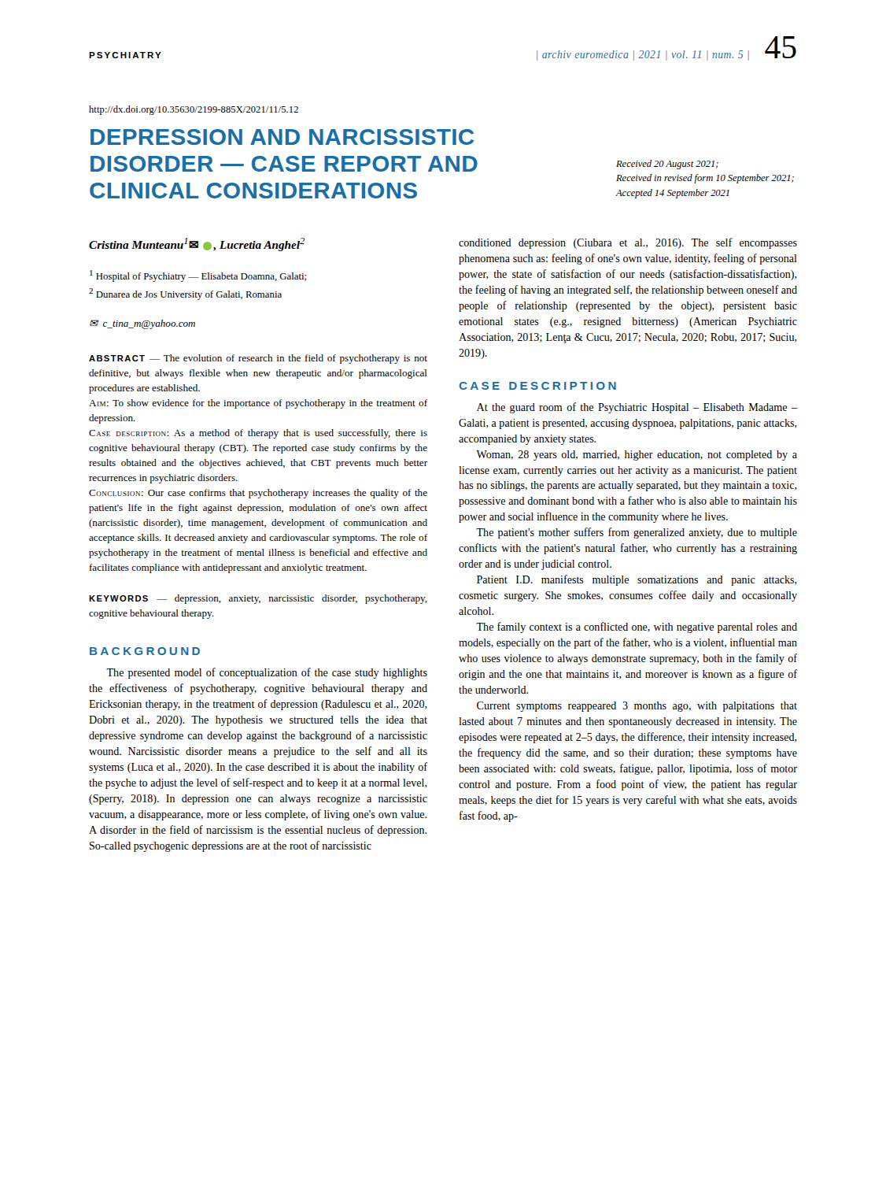Psychiatry
| archiv euromedica | 2021 | vol. 11 | num. 5 |
45
http://dx.doi.org/10.35630/2199-885X/2021/11/5.12
Depression and Narcissistic Disorder — Case Report and Clinical Considerations
Received 20 August 2021;
Received in revised form 10 September 2021;
Accepted 14 September 2021
Cristina Munteanu1✉ , Lucretia Anghel2
1 Hospital of Psychiatry — Elisabeta Doamna, Galati;
2 Dunarea de Jos University of Galati, Romania
✉ c_tina_m@yahoo.com
Abstract — The evolution of research in the field of psychotherapy is not definitive, but always flexible when new therapeutic and/or pharmacological procedures are established.
Aim: To show evidence for the importance of psychotherapy in the treatment of depression.
Case description: As a method of therapy that is used successfully, there is cognitive behavioural therapy (CBT). The reported case study confirms by the results obtained and the objectives achieved, that CBT prevents much better recurrences in psychiatric disorders.
Conclusion: Our case confirms that psychotherapy increases the quality of the patient's life in the fight against depression, modulation of one's own affect (narcissistic disorder), time management, development of communication and acceptance skills. It decreased anxiety and cardiovascular symptoms. The role of psychotherapy in the treatment of mental illness is beneficial and effective and facilitates compliance with antidepressant and anxiolytic treatment.
Keywords — depression, anxiety, narcissistic disorder, psychotherapy, cognitive behavioural therapy.
Background
The presented model of conceptualization of the case study highlights the effectiveness of psychotherapy, cognitive behavioural therapy and Ericksonian therapy, in the treatment of depression (Radulescu et al., 2020, Dobri et al., 2020). The hypothesis we structured tells the idea that depressive syndrome can develop against the background of a narcissistic wound. Narcissistic disorder means a prejudice to the self and all its systems (Luca et al., 2020). In the case described it is about the inability of the psyche to adjust the level of self-respect and to keep it at a normal level, (Sperry, 2018). In depression one can always recognize a narcissistic vacuum, a disappearance, more or less complete, of living one's own value. A disorder in the field of narcissism is the essential nucleus of depression. So-called psychogenic depressions are at the root of narcissistic
conditioned depression (Ciubara et al., 2016). The self encompasses phenomena such as: feeling of one's own value, identity, feeling of personal power, the state of satisfaction of our needs (satisfaction-dissatisfaction), the feeling of having an integrated self, the relationship between oneself and people of relationship (represented by the object), persistent basic emotional states (e.g., resigned bitterness) (American Psychiatric Association, 2013; Lenţa & Cucu, 2017; Necula, 2020; Robu, 2017; Suciu, 2019).
Case Description
At the guard room of the Psychiatric Hospital – Elisabeth Madame – Galati, a patient is presented, accusing dyspnoea, palpitations, panic attacks, accompanied by anxiety states.
Woman, 28 years old, married, higher education, not completed by a license exam, currently carries out her activity as a manicurist. The patient has no siblings, the parents are actually separated, but they maintain a toxic, possessive and dominant bond with a father who is also able to maintain his power and social influence in the community where he lives.
The patient's mother suffers from generalized anxiety, due to multiple conflicts with the patient's natural father, who currently has a restraining order and is under judicial control.
Patient I.D. manifests multiple somatizations and panic attacks, cosmetic surgery. She smokes, consumes coffee daily and occasionally alcohol.
The family context is a conflicted one, with negative parental roles and models, especially on the part of the father, who is a violent, influential man who uses violence to always demonstrate supremacy, both in the family of origin and the one that maintains it, and moreover is known as a figure of the underworld.
Current symptoms reappeared 3 months ago, with palpitations that lasted about 7 minutes and then spontaneously decreased in intensity. The episodes were repeated at 2–5 days, the difference, their intensity increased, the frequency did the same, and so their duration; these symptoms have been associated with: cold sweats, fatigue, pallor, lipotimia, loss of motor control and posture. From a food point of view, the patient has regular meals, keeps the diet for 15 years is very careful with what she eats, avoids fast food, ap-